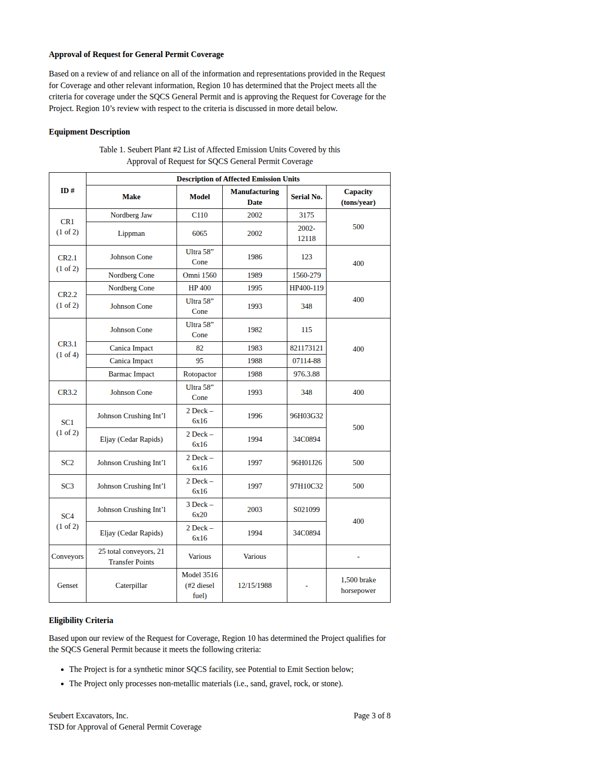Approval of Request for General Permit Coverage
Based on a review of and reliance on all of the information and representations provided in the Request for Coverage and other relevant information, Region 10 has determined that the Project meets all the criteria for coverage under the SQCS General Permit and is approving the Request for Coverage for the Project. Region 10’s review with respect to the criteria is discussed in more detail below.
Equipment Description
Table 1. Seubert Plant #2 List of Affected Emission Units Covered by this
Approval of Request for SQCS General Permit Coverage
| ID # | Description of Affected Emission Units |
| --- | --- |
| Make | Model | Manufacturing Date | Serial No. | Capacity (tons/year) |
| CR1 (1 of 2) | Nordberg Jaw | C110 | 2002 | 3175 | 500 |
| Lippman | 6065 | 2002 | 2002-12118 |
| CR2.1 (1 of 2) | Johnson Cone | Ultra 58” Cone | 1986 | 123 | 400 |
| Nordberg Cone | Omni 1560 | 1989 | 1560-279 |
| CR2.2 (1 of 2) | Nordberg Cone | HP 400 | 1995 | HP400-119 | 400 |
| Johnson Cone | Ultra 58” Cone | 1993 | 348 |
| CR3.1 (1 of 4) | Johnson Cone | Ultra 58” Cone | 1982 | 115 | 400 |
| Canica Impact | 82 | 1983 | 821173121 |
| Canica Impact | 95 | 1988 | 07114-88 |
| Barmac Impact | Rotopactor | 1988 | 976.3.88 |
| CR3.2 | Johnson Cone | Ultra 58” Cone | 1993 | 348 | 400 |
| SC1 (1 of 2) | Johnson Crushing Int’l | 2 Deck – 6x16 | 1996 | 96H03G32 | 500 |
| Eljay (Cedar Rapids) | 2 Deck – 6x16 | 1994 | 34C0894 |
| SC2 | Johnson Crushing Int’l | 2 Deck – 6x16 | 1997 | 96H01J26 | 500 |
| SC3 | Johnson Crushing Int’l | 2 Deck – 6x16 | 1997 | 97H10C32 | 500 |
| SC4 (1 of 2) | Johnson Crushing Int’l | 3 Deck – 6x20 | 2003 | S021099 | 400 |
| Eljay (Cedar Rapids) | 2 Deck – 6x16 | 1994 | 34C0894 |
| Conveyors | 25 total conveyors, 21 Transfer Points | Various | Various | | - |
| Genset | Caterpillar | Model 3516 (#2 diesel fuel) | 12/15/1988 | - | 1,500 brake horsepower |
Eligibility Criteria
Based upon our review of the Request for Coverage, Region 10 has determined the Project qualifies for the SQCS General Permit because it meets the following criteria:
The Project is for a synthetic minor SQCS facility, see Potential to Emit Section below;
The Project only processes non-metallic materials (i.e., sand, gravel, rock, or stone).
Seubert Excavators, Inc.
TSD for Approval of General Permit Coverage
Page 3 of 8